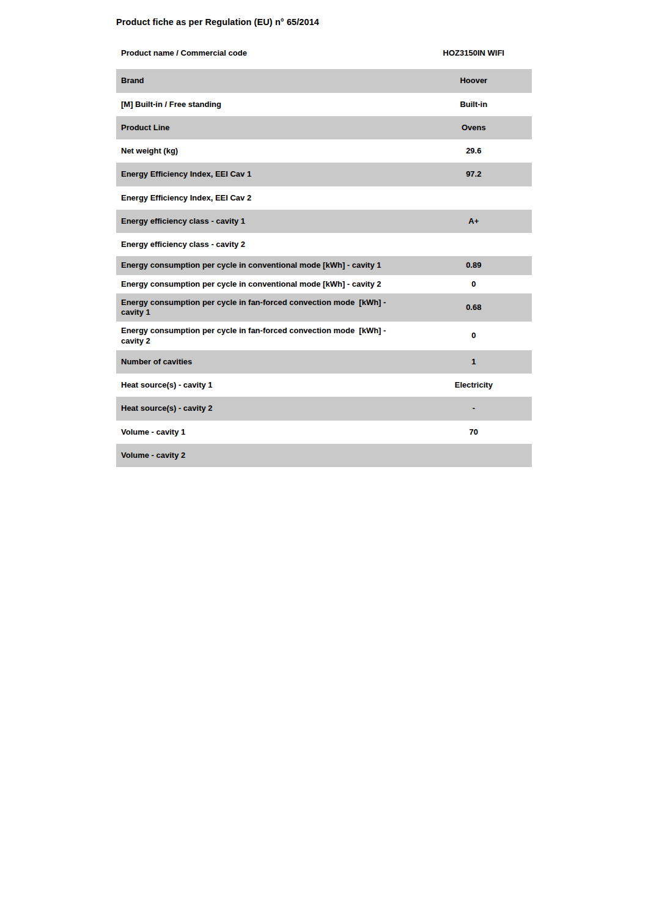Product fiche as per Regulation (EU) n° 65/2014
| Product name / Commercial code | HOZ3150IN WIFI |
| Brand | Hoover |
| [M] Built-in / Free standing | Built-in |
| Product Line | Ovens |
| Net weight (kg) | 29.6 |
| Energy Efficiency Index, EEI Cav 1 | 97.2 |
| Energy Efficiency Index, EEI Cav 2 | |
| Energy efficiency class - cavity 1 | A+ |
| Energy efficiency class - cavity 2 | |
| Energy consumption per cycle in conventional mode [kWh] - cavity 1 | 0.89 |
| Energy consumption per cycle in conventional mode [kWh] - cavity 2 | 0 |
| Energy consumption per cycle in fan-forced convection mode [kWh] - cavity 1 | 0.68 |
| Energy consumption per cycle in fan-forced convection mode [kWh] - cavity 2 | 0 |
| Number of cavities | 1 |
| Heat source(s) - cavity 1 | Electricity |
| Heat source(s) - cavity 2 | - |
| Volume - cavity 1 | 70 |
| Volume - cavity 2 | |